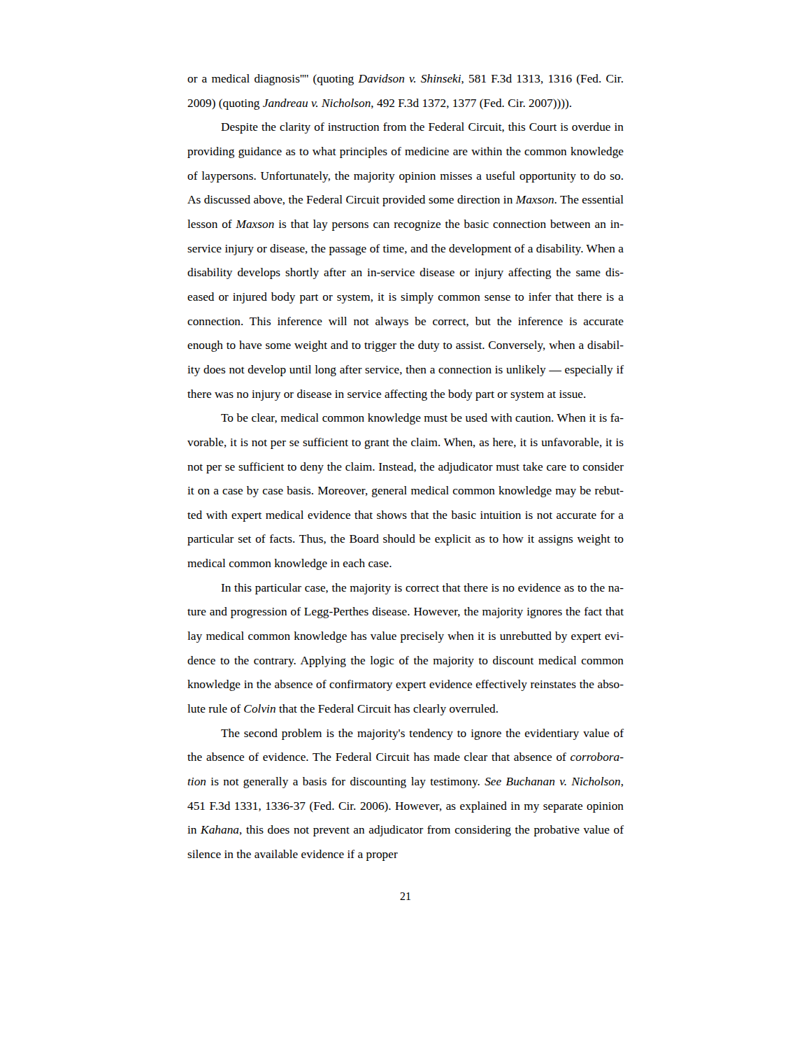or a medical diagnosis'''' (quoting Davidson v. Shinseki, 581 F.3d 1313, 1316 (Fed. Cir. 2009) (quoting Jandreau v. Nicholson, 492 F.3d 1372, 1377 (Fed. Cir. 2007)))).
Despite the clarity of instruction from the Federal Circuit, this Court is overdue in providing guidance as to what principles of medicine are within the common knowledge of laypersons. Unfortunately, the majority opinion misses a useful opportunity to do so. As discussed above, the Federal Circuit provided some direction in Maxson. The essential lesson of Maxson is that lay persons can recognize the basic connection between an in-service injury or disease, the passage of time, and the development of a disability. When a disability develops shortly after an in-service disease or injury affecting the same diseased or injured body part or system, it is simply common sense to infer that there is a connection. This inference will not always be correct, but the inference is accurate enough to have some weight and to trigger the duty to assist. Conversely, when a disability does not develop until long after service, then a connection is unlikely — especially if there was no injury or disease in service affecting the body part or system at issue.
To be clear, medical common knowledge must be used with caution. When it is favorable, it is not per se sufficient to grant the claim. When, as here, it is unfavorable, it is not per se sufficient to deny the claim. Instead, the adjudicator must take care to consider it on a case by case basis. Moreover, general medical common knowledge may be rebutted with expert medical evidence that shows that the basic intuition is not accurate for a particular set of facts. Thus, the Board should be explicit as to how it assigns weight to medical common knowledge in each case.
In this particular case, the majority is correct that there is no evidence as to the nature and progression of Legg-Perthes disease. However, the majority ignores the fact that lay medical common knowledge has value precisely when it is unrebutted by expert evidence to the contrary. Applying the logic of the majority to discount medical common knowledge in the absence of confirmatory expert evidence effectively reinstates the absolute rule of Colvin that the Federal Circuit has clearly overruled.
The second problem is the majority's tendency to ignore the evidentiary value of the absence of evidence. The Federal Circuit has made clear that absence of corroboration is not generally a basis for discounting lay testimony. See Buchanan v. Nicholson, 451 F.3d 1331, 1336-37 (Fed. Cir. 2006). However, as explained in my separate opinion in Kahana, this does not prevent an adjudicator from considering the probative value of silence in the available evidence if a proper
21